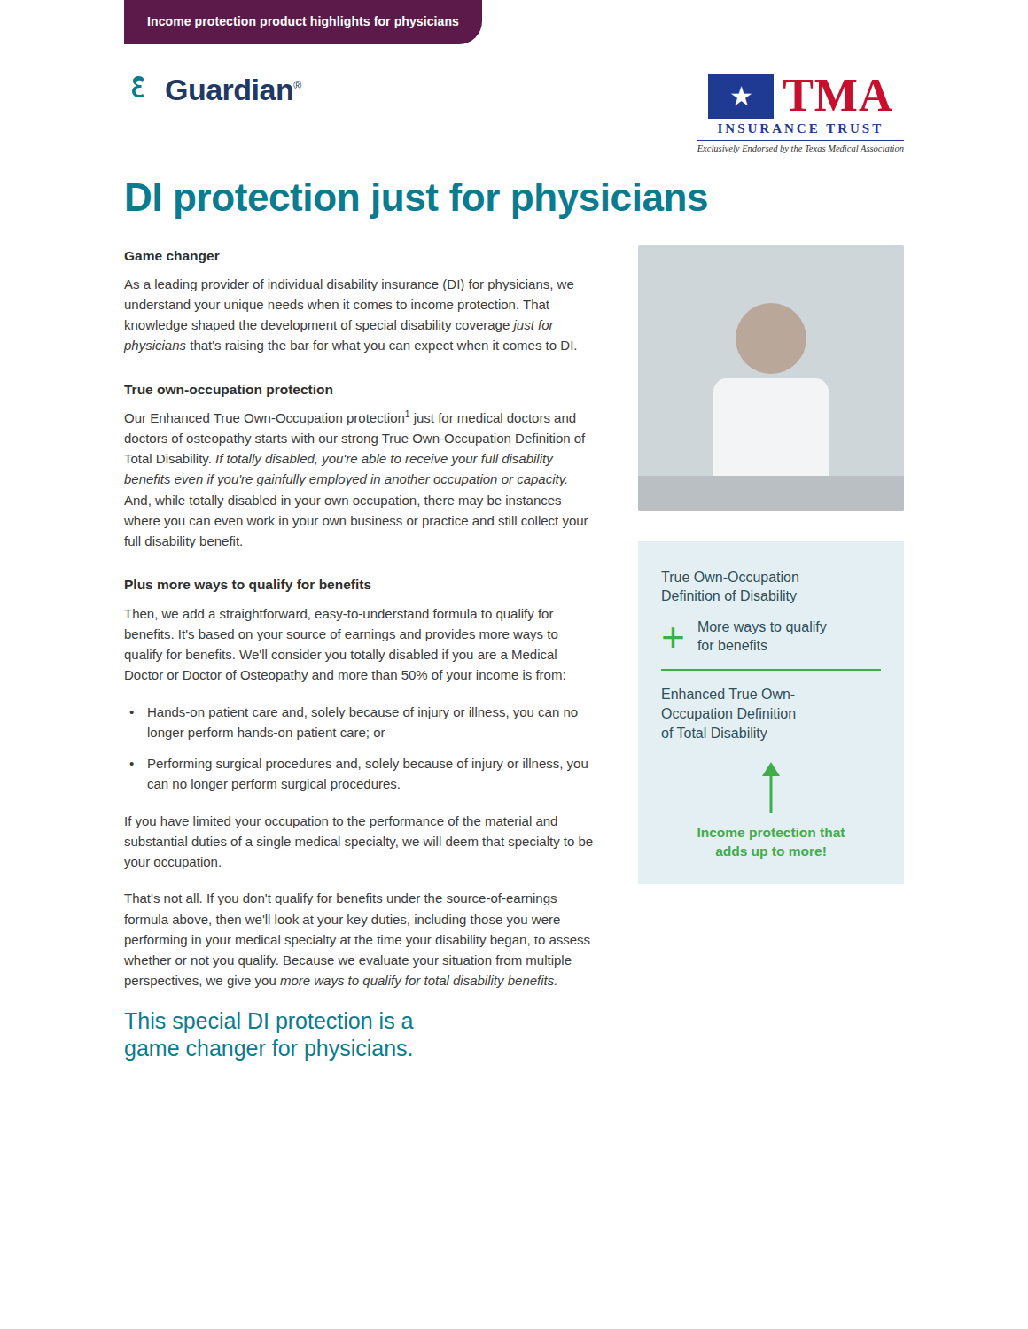Income protection product highlights for physicians
Guardian®
★
TMA
INSURANCE TRUST
Exclusively Endorsed by the Texas Medical Association
DI protection just for physicians
Game changer
As a leading provider of individual disability insurance (DI) for physicians, we understand your unique needs when it comes to income protection. That knowledge shaped the development of special disability coverage just for physicians that's raising the bar for what you can expect when it comes to DI.
True own-occupation protection
Our Enhanced True Own-Occupation protection1 just for medical doctors and doctors of osteopathy starts with our strong True Own-Occupation Definition of Total Disability. If totally disabled, you're able to receive your full disability benefits even if you're gainfully employed in another occupation or capacity. And, while totally disabled in your own occupation, there may be instances where you can even work in your own business or practice and still collect your full disability benefit.
Plus more ways to qualify for benefits
Then, we add a straightforward, easy-to-understand formula to qualify for benefits. It's based on your source of earnings and provides more ways to qualify for benefits. We'll consider you totally disabled if you are a Medical Doctor or Doctor of Osteopathy and more than 50% of your income is from:
Hands-on patient care and, solely because of injury or illness, you can no longer perform hands-on patient care; or
Performing surgical procedures and, solely because of injury or illness, you can no longer perform surgical procedures.
If you have limited your occupation to the performance of the material and substantial duties of a single medical specialty, we will deem that specialty to be your occupation.
That's not all. If you don't qualify for benefits under the source-of-earnings formula above, then we'll look at your key duties, including those you were performing in your medical specialty at the time your disability began, to assess whether or not you qualify. Because we evaluate your situation from multiple perspectives, we give you more ways to qualify for total disability benefits.
This special DI protection is a
game changer for physicians.
True Own-Occupation
Definition of Disability
+
More ways to qualify
for benefits
Enhanced True Own-
Occupation Definition
of Total Disability
Income protection that
adds up to more!